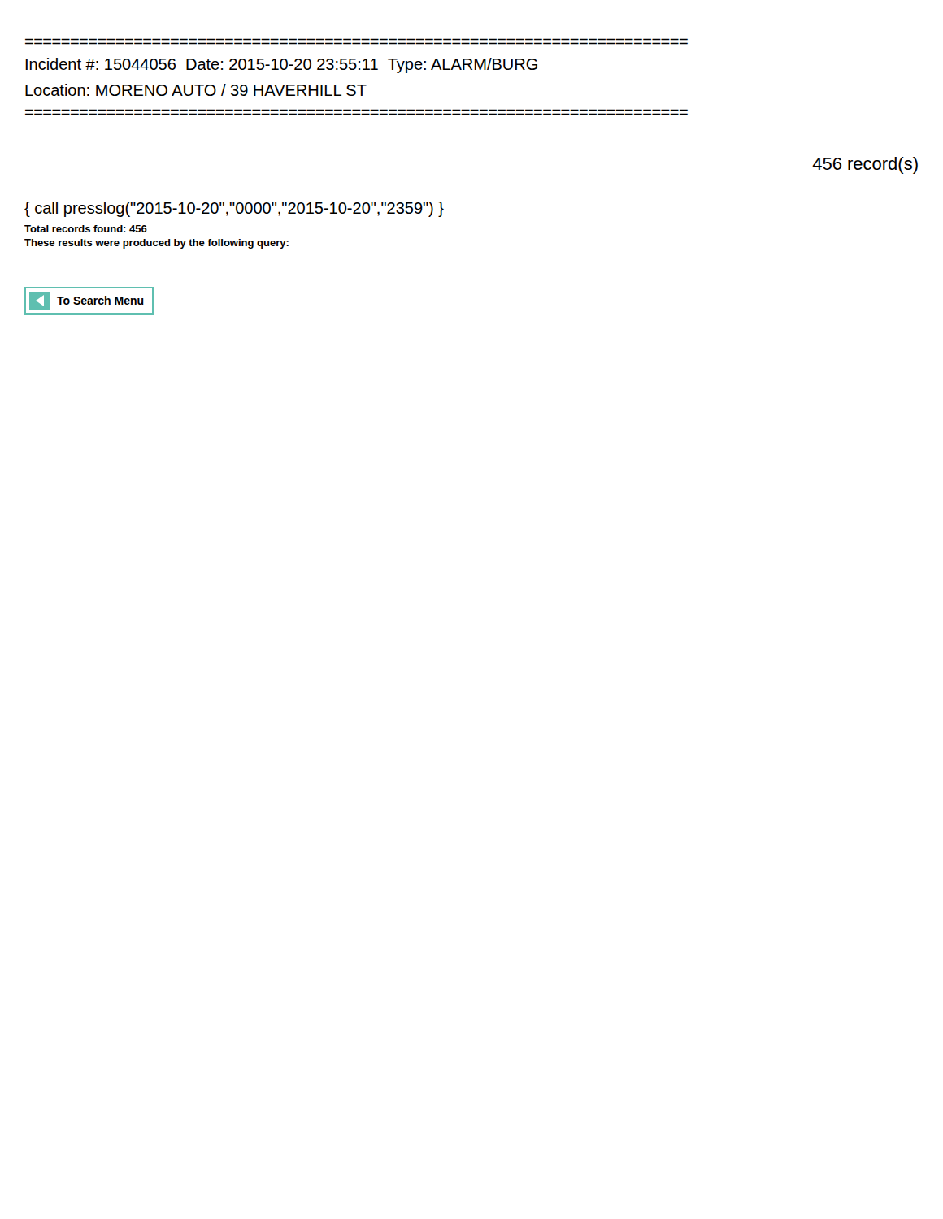=========================================================================
Incident #: 15044056 Date: 2015-10-20 23:55:11 Type: ALARM/BURG
Location: MORENO AUTO / 39 HAVERHILL ST
=========================================================================
456 record(s)
{ call presslog("2015-10-20","0000","2015-10-20","2359") }
Total records found: 456
These results were produced by the following query:
To Search Menu